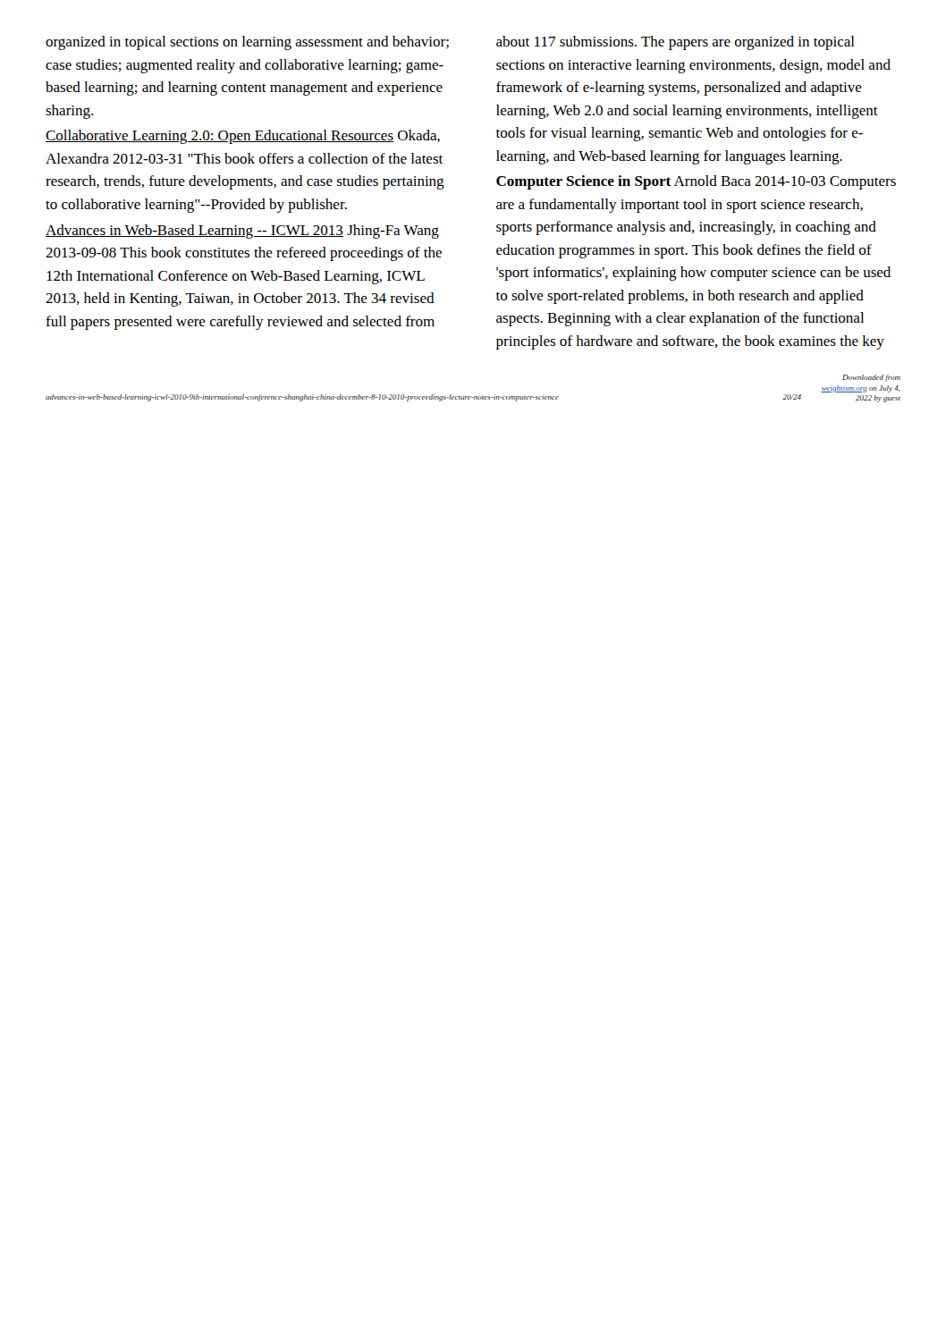organized in topical sections on learning assessment and behavior; case studies; augmented reality and collaborative learning; game-based learning; and learning content management and experience sharing.
Collaborative Learning 2.0: Open Educational Resources Okada, Alexandra 2012-03-31 "This book offers a collection of the latest research, trends, future developments, and case studies pertaining to collaborative learning"--Provided by publisher.
Advances in Web-Based Learning -- ICWL 2013 Jhing-Fa Wang 2013-09-08 This book constitutes the refereed proceedings of the 12th International Conference on Web-Based Learning, ICWL 2013, held in Kenting, Taiwan, in October 2013. The 34 revised full papers presented were carefully reviewed and selected from about 117 submissions. The papers are organized in topical sections on interactive learning environments, design, model and framework of e-learning systems, personalized and adaptive learning, Web 2.0 and social learning environments, intelligent tools for visual learning, semantic Web and ontologies for e-learning, and Web-based learning for languages learning.
Computer Science in Sport Arnold Baca 2014-10-03 Computers are a fundamentally important tool in sport science research, sports performance analysis and, increasingly, in coaching and education programmes in sport. This book defines the field of 'sport informatics', explaining how computer science can be used to solve sport-related problems, in both research and applied aspects. Beginning with a clear explanation of the functional principles of hardware and software, the book examines the key
advances-in-web-based-learning-icwl-2010-9th-international-conference-shanghai-china-december-8-10-2010-proceedings-lecture-notes-in-computer-science
20/24
Downloaded from weightism.org on July 4, 2022 by guest